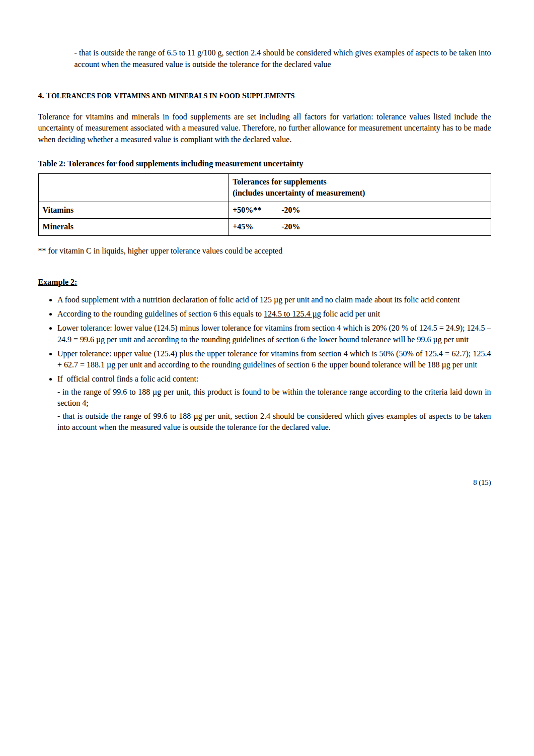- that is outside the range of 6.5 to 11 g/100 g, section 2.4 should be considered which gives examples of aspects to be taken into account when the measured value is outside the tolerance for the declared value
4. TOLERANCES FOR VITAMINS AND MINERALS IN FOOD SUPPLEMENTS
Tolerance for vitamins and minerals in food supplements are set including all factors for variation: tolerance values listed include the uncertainty of measurement associated with a measured value. Therefore, no further allowance for measurement uncertainty has to be made when deciding whether a measured value is compliant with the declared value.
Table 2: Tolerances for food supplements including measurement uncertainty
| | Tolerances for supplements (includes uncertainty of measurement) |
| Vitamins | +50%** -20% |
| Minerals | +45% -20% |
** for vitamin C in liquids, higher upper tolerance values could be accepted
Example 2:
A food supplement with a nutrition declaration of folic acid of 125 µg per unit and no claim made about its folic acid content
According to the rounding guidelines of section 6 this equals to 124.5 to 125.4 µg folic acid per unit
Lower tolerance: lower value (124.5) minus lower tolerance for vitamins from section 4 which is 20% (20 % of 124.5 = 24.9); 124.5 – 24.9 = 99.6 µg per unit and according to the rounding guidelines of section 6 the lower bound tolerance will be 99.6 µg per unit
Upper tolerance: upper value (125.4) plus the upper tolerance for vitamins from section 4 which is 50% (50% of 125.4 = 62.7); 125.4 + 62.7 = 188.1 µg per unit and according to the rounding guidelines of section 6 the upper bound tolerance will be 188 µg per unit
If official control finds a folic acid content: - in the range of 99.6 to 188 µg per unit, this product is found to be within the tolerance range according to the criteria laid down in section 4; - that is outside the range of 99.6 to 188 µg per unit, section 2.4 should be considered which gives examples of aspects to be taken into account when the measured value is outside the tolerance for the declared value.
8 (15)